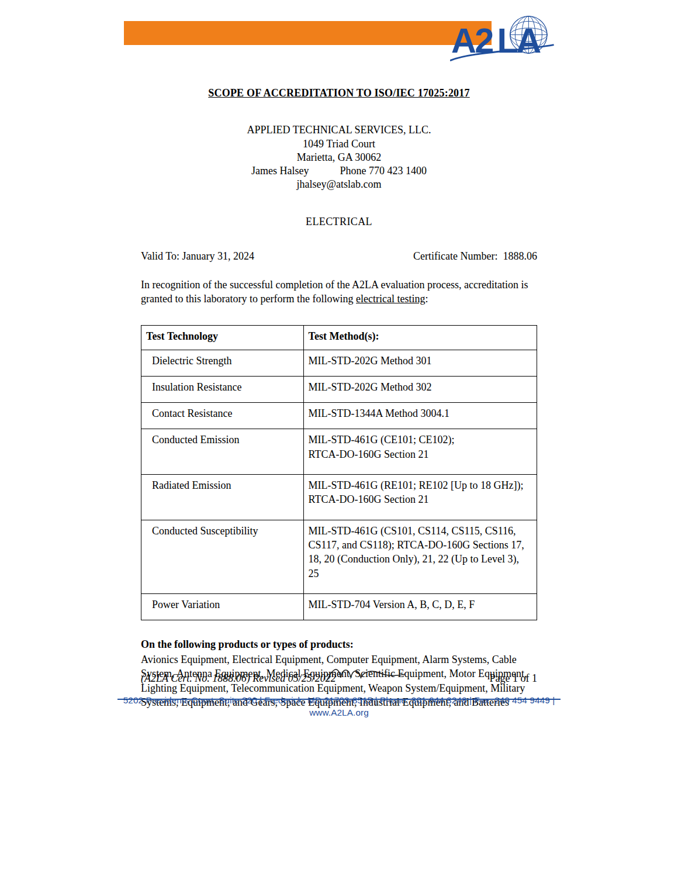A2LA A 2 L A
SCOPE OF ACCREDITATION TO ISO/IEC 17025:2017
APPLIED TECHNICAL SERVICES, LLC.
1049 Triad Court
Marietta, GA 30062
James Halsey Phone 770 423 1400
jhalsey@atslab.com
ELECTRICAL
Valid To: January 31, 2024
Certificate Number: 1888.06
In recognition of the successful completion of the A2LA evaluation process, accreditation is granted to this laboratory to perform the following electrical testing:
| Test Technology | Test Method(s): |
| --- | --- |
| Dielectric Strength | MIL-STD-202G Method 301 |
| Insulation Resistance | MIL-STD-202G Method 302 |
| Contact Resistance | MIL-STD-1344A Method 3004.1 |
| Conducted Emission | MIL-STD-461G (CE101; CE102); RTCA-DO-160G Section 21 |
| Radiated Emission | MIL-STD-461G (RE101; RE102 [Up to 18 GHz]); RTCA-DO-160G Section 21 |
| Conducted Susceptibility | MIL-STD-461G (CS101, CS114, CS115, CS116, CS117, and CS118); RTCA-DO-160G Sections 17, 18, 20 (Conduction Only), 21, 22 (Up to Level 3), 25 |
| Power Variation | MIL-STD-704 Version A, B, C, D, E, F |
On the following products or types of products:
Avionics Equipment, Electrical Equipment, Computer Equipment, Alarm Systems, Cable System, Antenna Equipment, Medical Equipment, Scientific Equipment, Motor Equipment, Lighting Equipment, Telecommunication Equipment, Weapon System/Equipment, Military Systems, Equipment, and Gears, Space Equipment, Industrial Equipment, and Batteries
(A2LA Cert. No. 1888.06) Revised 05/25/2022
Signature
Page 1 of 1
5202 Presidents Court, Suite 220 | Frederick, MD 21703-8515 | Phone: 301 644 3248 | Fax: 240 454 9449 | www.A2LA.org